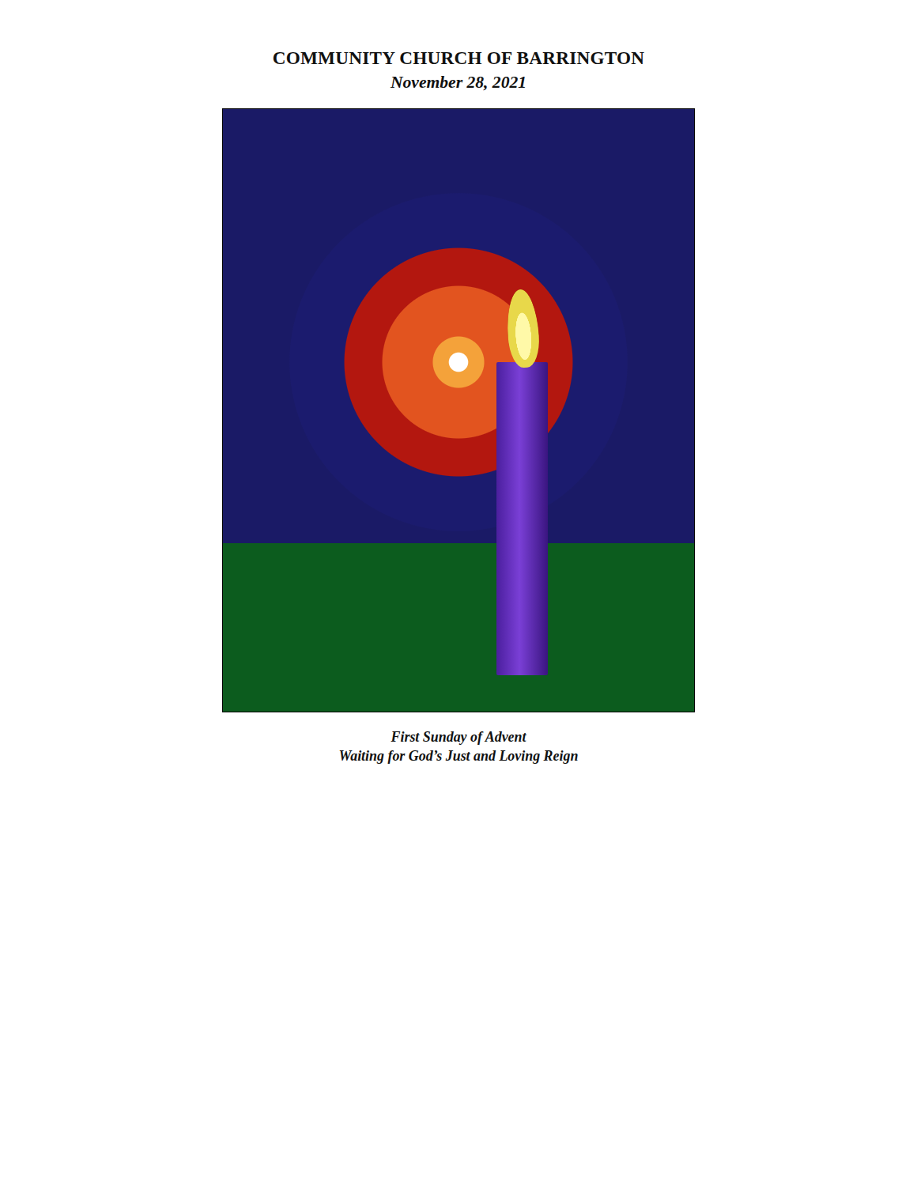Community Church of Barrington
November 28, 2021
First Sunday of Advent
Waiting for God’s Just and Loving Reign